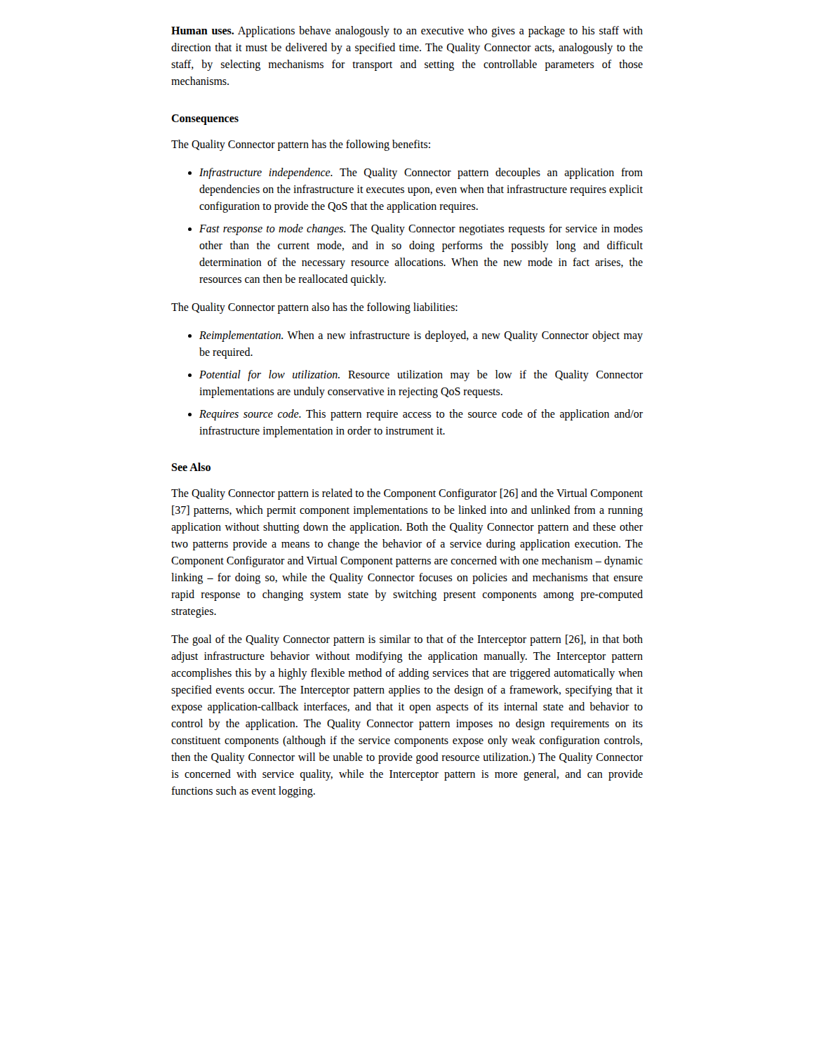Human uses. Applications behave analogously to an executive who gives a package to his staff with direction that it must be delivered by a specified time. The Quality Connector acts, analogously to the staff, by selecting mechanisms for transport and setting the controllable parameters of those mechanisms.
Consequences
The Quality Connector pattern has the following benefits:
Infrastructure independence. The Quality Connector pattern decouples an application from dependencies on the infrastructure it executes upon, even when that infrastructure requires explicit configuration to provide the QoS that the application requires.
Fast response to mode changes. The Quality Connector negotiates requests for service in modes other than the current mode, and in so doing performs the possibly long and difficult determination of the necessary resource allocations. When the new mode in fact arises, the resources can then be reallocated quickly.
The Quality Connector pattern also has the following liabilities:
Reimplementation. When a new infrastructure is deployed, a new Quality Connector object may be required.
Potential for low utilization. Resource utilization may be low if the Quality Connector implementations are unduly conservative in rejecting QoS requests.
Requires source code. This pattern require access to the source code of the application and/or infrastructure implementation in order to instrument it.
See Also
The Quality Connector pattern is related to the Component Configurator [26] and the Virtual Component [37] patterns, which permit component implementations to be linked into and unlinked from a running application without shutting down the application. Both the Quality Connector pattern and these other two patterns provide a means to change the behavior of a service during application execution. The Component Configurator and Virtual Component patterns are concerned with one mechanism – dynamic linking – for doing so, while the Quality Connector focuses on policies and mechanisms that ensure rapid response to changing system state by switching present components among pre-computed strategies.
The goal of the Quality Connector pattern is similar to that of the Interceptor pattern [26], in that both adjust infrastructure behavior without modifying the application manually. The Interceptor pattern accomplishes this by a highly flexible method of adding services that are triggered automatically when specified events occur. The Interceptor pattern applies to the design of a framework, specifying that it expose application-callback interfaces, and that it open aspects of its internal state and behavior to control by the application. The Quality Connector pattern imposes no design requirements on its constituent components (although if the service components expose only weak configuration controls, then the Quality Connector will be unable to provide good resource utilization.) The Quality Connector is concerned with service quality, while the Interceptor pattern is more general, and can provide functions such as event logging.